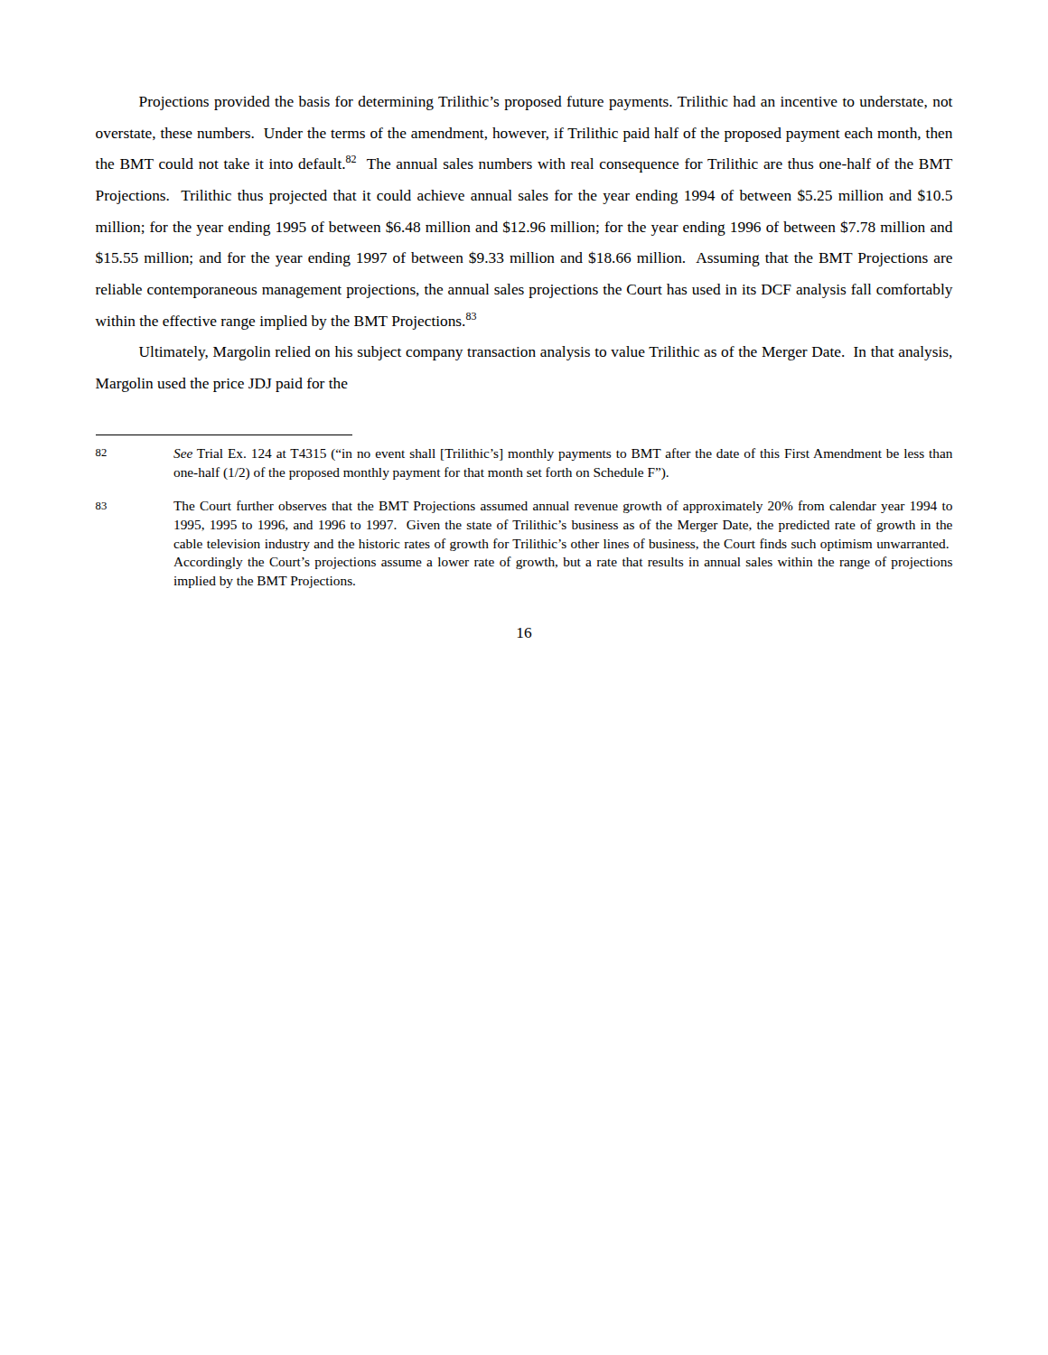Projections provided the basis for determining Trilithic’s proposed future payments. Trilithic had an incentive to understate, not overstate, these numbers. Under the terms of the amendment, however, if Trilithic paid half of the proposed payment each month, then the BMT could not take it into default.82 The annual sales numbers with real consequence for Trilithic are thus one-half of the BMT Projections. Trilithic thus projected that it could achieve annual sales for the year ending 1994 of between $5.25 million and $10.5 million; for the year ending 1995 of between $6.48 million and $12.96 million; for the year ending 1996 of between $7.78 million and $15.55 million; and for the year ending 1997 of between $9.33 million and $18.66 million. Assuming that the BMT Projections are reliable contemporaneous management projections, the annual sales projections the Court has used in its DCF analysis fall comfortably within the effective range implied by the BMT Projections.83
Ultimately, Margolin relied on his subject company transaction analysis to value Trilithic as of the Merger Date. In that analysis, Margolin used the price JDJ paid for the
82
See Trial Ex. 124 at T4315 (“in no event shall [Trilithic’s] monthly payments to BMT after the date of this First Amendment be less than one-half (1/2) of the proposed monthly payment for that month set forth on Schedule F”).
83
The Court further observes that the BMT Projections assumed annual revenue growth of approximately 20% from calendar year 1994 to 1995, 1995 to 1996, and 1996 to 1997. Given the state of Trilithic’s business as of the Merger Date, the predicted rate of growth in the cable television industry and the historic rates of growth for Trilithic’s other lines of business, the Court finds such optimism unwarranted. Accordingly the Court’s projections assume a lower rate of growth, but a rate that results in annual sales within the range of projections implied by the BMT Projections.
16